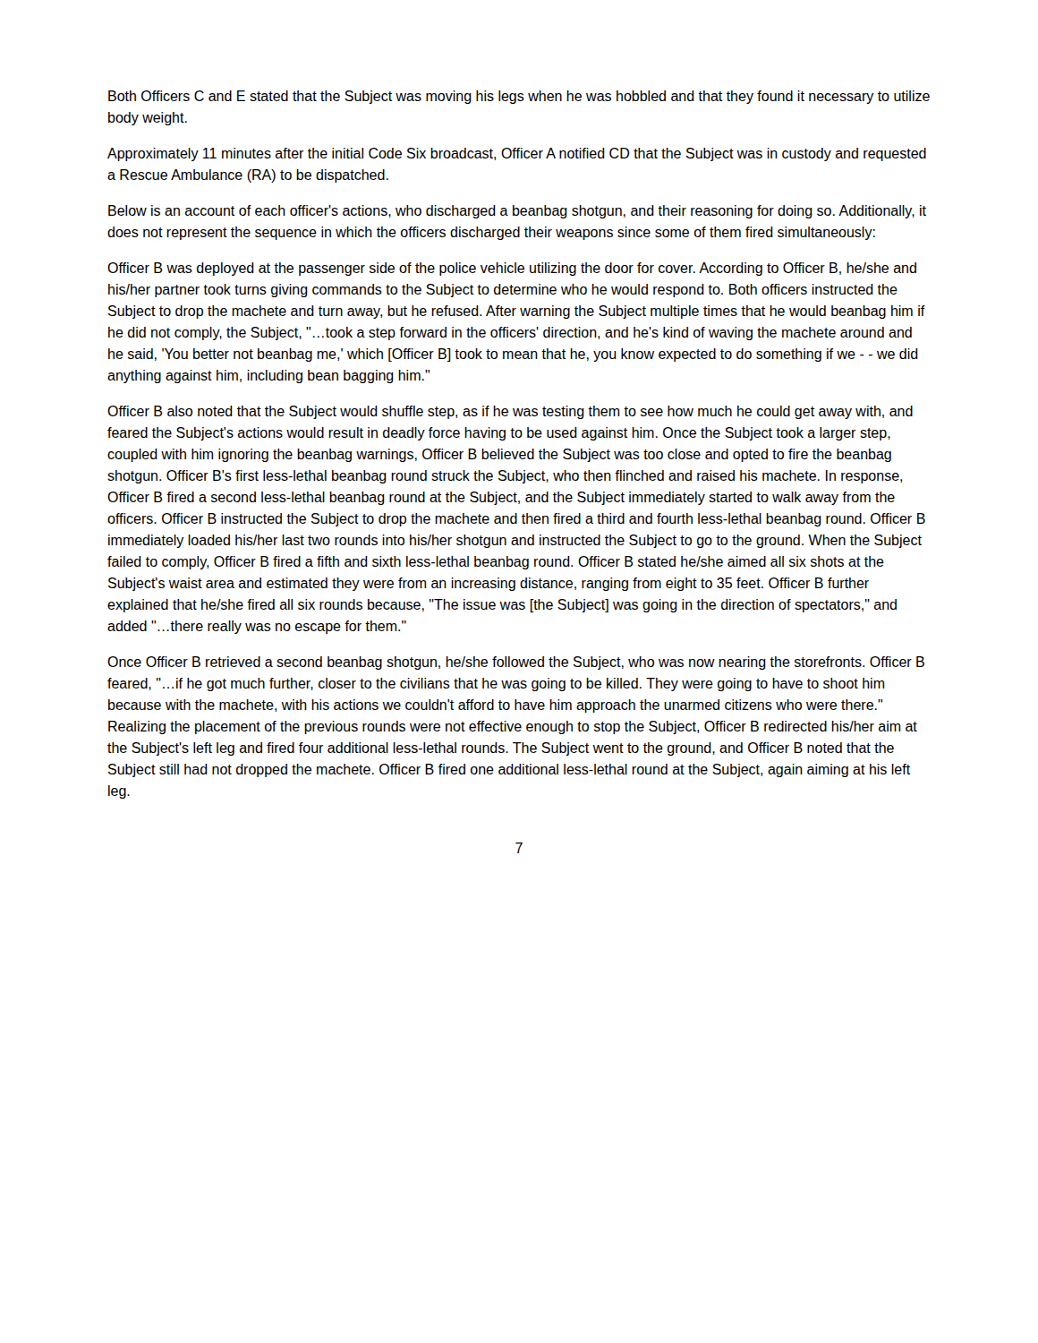Both Officers C and E stated that the Subject was moving his legs when he was hobbled and that they found it necessary to utilize body weight.
Approximately 11 minutes after the initial Code Six broadcast, Officer A notified CD that the Subject was in custody and requested a Rescue Ambulance (RA) to be dispatched.
Below is an account of each officer's actions, who discharged a beanbag shotgun, and their reasoning for doing so. Additionally, it does not represent the sequence in which the officers discharged their weapons since some of them fired simultaneously:
Officer B was deployed at the passenger side of the police vehicle utilizing the door for cover. According to Officer B, he/she and his/her partner took turns giving commands to the Subject to determine who he would respond to. Both officers instructed the Subject to drop the machete and turn away, but he refused. After warning the Subject multiple times that he would beanbag him if he did not comply, the Subject, "…took a step forward in the officers' direction, and he's kind of waving the machete around and he said, 'You better not beanbag me,' which [Officer B] took to mean that he, you know expected to do something if we - - we did anything against him, including bean bagging him."
Officer B also noted that the Subject would shuffle step, as if he was testing them to see how much he could get away with, and feared the Subject's actions would result in deadly force having to be used against him. Once the Subject took a larger step, coupled with him ignoring the beanbag warnings, Officer B believed the Subject was too close and opted to fire the beanbag shotgun. Officer B's first less-lethal beanbag round struck the Subject, who then flinched and raised his machete. In response, Officer B fired a second less-lethal beanbag round at the Subject, and the Subject immediately started to walk away from the officers. Officer B instructed the Subject to drop the machete and then fired a third and fourth less-lethal beanbag round. Officer B immediately loaded his/her last two rounds into his/her shotgun and instructed the Subject to go to the ground. When the Subject failed to comply, Officer B fired a fifth and sixth less-lethal beanbag round. Officer B stated he/she aimed all six shots at the Subject's waist area and estimated they were from an increasing distance, ranging from eight to 35 feet. Officer B further explained that he/she fired all six rounds because, "The issue was [the Subject] was going in the direction of spectators," and added "…there really was no escape for them."
Once Officer B retrieved a second beanbag shotgun, he/she followed the Subject, who was now nearing the storefronts. Officer B feared, "…if he got much further, closer to the civilians that he was going to be killed. They were going to have to shoot him because with the machete, with his actions we couldn't afford to have him approach the unarmed citizens who were there." Realizing the placement of the previous rounds were not effective enough to stop the Subject, Officer B redirected his/her aim at the Subject's left leg and fired four additional less-lethal rounds. The Subject went to the ground, and Officer B noted that the Subject still had not dropped the machete. Officer B fired one additional less-lethal round at the Subject, again aiming at his left leg.
7